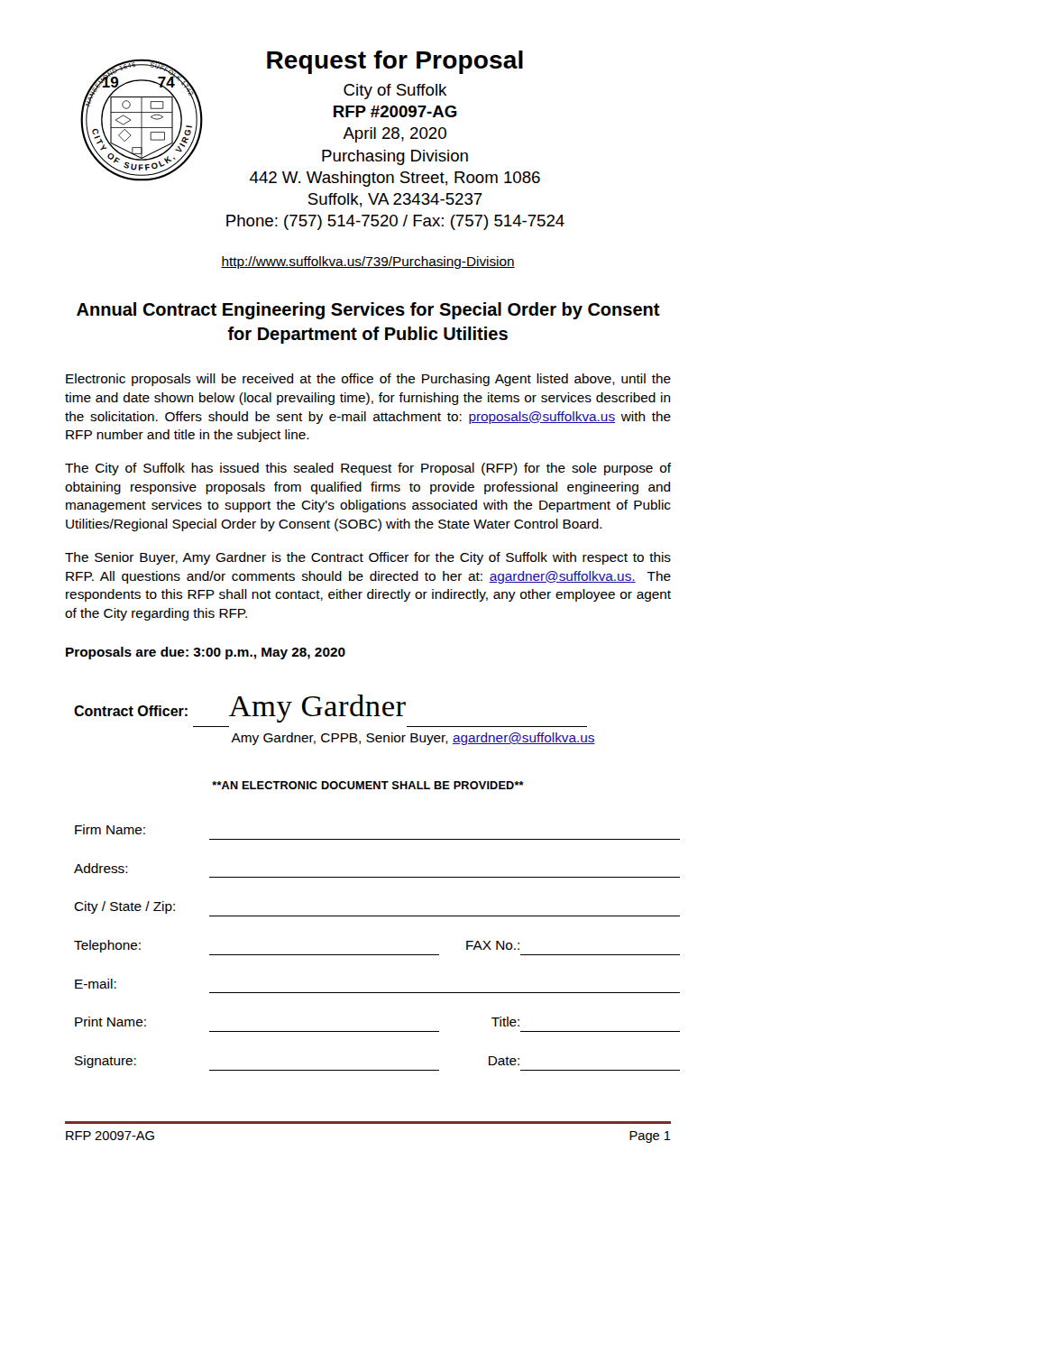NANSEMOND 1646 SUFFOLK 1742 CITY OF SUFFOLK, VIRGINIA 19 74
Request for Proposal
City of Suffolk
RFP #20097-AG
April 28, 2020
Purchasing Division
442 W. Washington Street, Room 1086
Suffolk, VA 23434-5237
Phone: (757) 514-7520 / Fax: (757) 514-7524
http://www.suffolkva.us/739/Purchasing-Division
Annual Contract Engineering Services for Special Order by Consent
for Department of Public Utilities
Electronic proposals will be received at the office of the Purchasing Agent listed above, until the time and date shown below (local prevailing time), for furnishing the items or services described in the solicitation. Offers should be sent by e-mail attachment to: proposals@suffolkva.us with the RFP number and title in the subject line.
The City of Suffolk has issued this sealed Request for Proposal (RFP) for the sole purpose of obtaining responsive proposals from qualified firms to provide professional engineering and management services to support the City's obligations associated with the Department of Public Utilities/Regional Special Order by Consent (SOBC) with the State Water Control Board.
The Senior Buyer, Amy Gardner is the Contract Officer for the City of Suffolk with respect to this RFP. All questions and/or comments should be directed to her at: agardner@suffolkva.us. The respondents to this RFP shall not contact, either directly or indirectly, any other employee or agent of the City regarding this RFP.
Proposals are due: 3:00 p.m., May 28, 2020
Contract Officer: Amy Gardner
Amy Gardner, CPPB, Senior Buyer, agardner@suffolkva.us
**AN ELECTRONIC DOCUMENT SHALL BE PROVIDED**
| Firm Name: | |
| Address: | |
| City / State / Zip: | |
| Telephone: | | FAX No.: | |
| E-mail: | |
| Print Name: | | Title: | |
| Signature: | | Date: | |
RFP 20097-AG Page 1